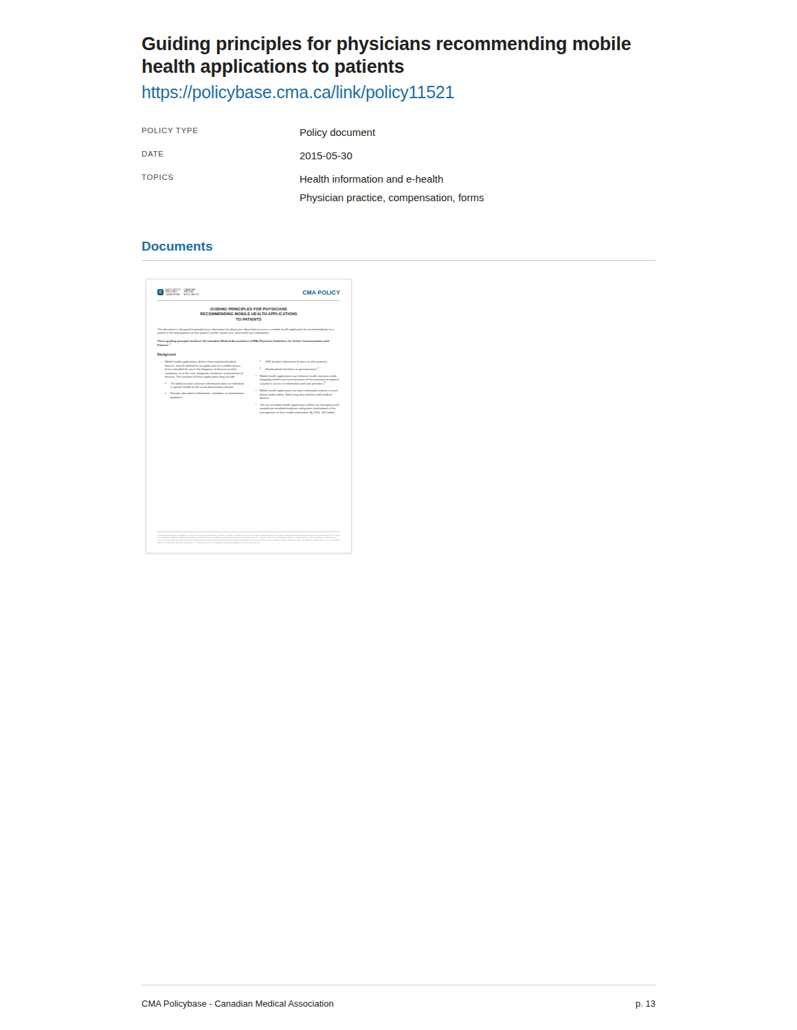Guiding principles for physicians recommending mobile health applications to patients
https://policybase.cma.ca/link/policy11521
| Policy type | Policy document |
| Date | 2015-05-30 |
| Topics | Health information and e-health Physician practice, compensation, forms |
Documents
C
Association médicale canadienne
Canadian Medical Association
CMA POLICY
GUIDING PRINCIPLES FOR PHYSICIANS
RECOMMENDING MOBILE HEALTH APPLICATIONS
TO PATIENTS
This document is designed to provide basic information for physicians about how to assess a mobile health application for recommendation to a patient in the management of that patient's health, health care, and health care information.
These guiding principles build on the Canadian Medical Association's (CMA) Physician Guidelines for Online Communication with Patients.1
Background
Mobile health applications, distinct from regulated medical devices, may be defined as an application on a mobile device that is intended for use in the diagnosis of disease or other conditions, or in the cure, mitigation, treatment, or prevention of disease. The functions of these applications may include:
The ability to store and track information about an individual or group's health or the social determinants thereof;
Periodic educational information, reminders, or motivational guidance;
GPS location information to direct or alert patients;
Standardized checklists or questionnaires.2
Mobile health applications can enhance health outcomes while mitigating health care costs because of their potential to improve a patient's access to information and care providers.3
Mobile health applications are most commonly used on a smart phone and/or tablet. Some may also interface with medical devices.
The use of mobile health applications reflects an emerging trend towards personalized medicine and patient involvement in the management of their health information. By 2016, 142 million
© 2015 Canadian Medical Association. You may, for your non-commercial use, reproduce, in whole or in part and in any form or manner, unlimited copies of CMA Policy Statements provided that credit is given to the original source. Any other use, including republishing, redistribution, storage in a retrieval system or posting on a Web site requires explicit permission from CMA. Please contact the Permissions Coordinator, Publications, CMA, 1867 Alta Vista Dr., Ottawa ON K1G 3Y6; fax 613 565-2382; permissions@cma.ca. Correspondence and requests for additional copies should be addressed to the Member Service Centre, Canadian Medical Association, 1867 Alta Vista Drive, Ottawa ON K1G 3Y6; tel 888 855-2555 or 613 731-8610 x2307; fax 613 236-8864. All policies of the CMA are available electronically through CMA Online (www.cma.ca).
CMA Policybase - Canadian Medical Association
p. 13